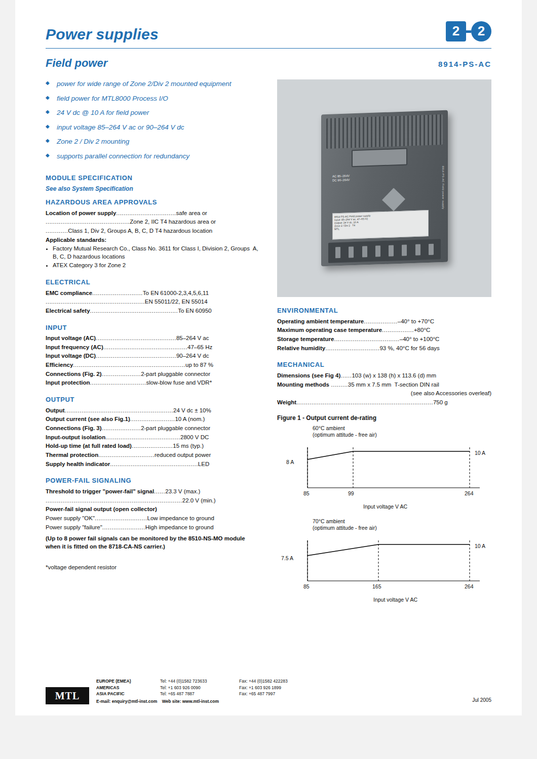2
2
Power supplies
Field power
8914-PS-AC
power for wide range of Zone 2/Div 2 mounted equipment
field power for MTL8000 Process I/O
24 V dc @ 10 A for field power
input voltage 85–264 V ac or 90–264 V dc
Zone 2 / Div 2 mounting
supports parallel connection for redundancy
MODULE SPECIFICATION
See also System Specification
HAZARDOUS AREA APPROVALS
Location of power supply................................ safe area or
............................................. Zone 2, IIC T4 hazardous area or
............ Class 1, Div 2, Groups A, B, C, D T4 hazardous location
Applicable standards:
Factory Mutual Research Co., Class No. 3611 for Class I, Division 2, Groups A, B, C, D hazardous locations
ATEX Category 3 for Zone 2
ELECTRICAL
EMC compliance........................... To EN 61000-2,3,4,5,6,11
..................................................... EN 55011/22, EN 55014
Electrical safety............................................... To EN 60950
INPUT
Input voltage (AC)........................................... 85–264 V ac
Input frequency (AC)............................................. 47–65 Hz
Input voltage (DC)........................................... 90–264 V dc
Efficiency............................................................ up to 87 %
Connections (Fig. 2)..................... 2-part pluggable connector
Input protection.............................. slow-blow fuse and VDR*
OUTPUT
Output.......................................................... 24 V dc ± 10%
Output current (see also Fig.1)........................ 10 A (nom.)
Connections (Fig. 3)..................... 2-part pluggable connector
Input-output isolation........................................ 2800 V DC
Hold-up time (at full rated load)...................... 15 ms (typ.)
Thermal protection.............................. reduced output power
Supply health indicator............................................... LED
POWER-FAIL SIGNALING
Threshold to trigger "power-fail" signal...... 23.3 V (max.)
......................................................................... 22.0 V (min.)
Power-fail signal output (open collector)
Power supply "OK"............................ Low impedance to ground
Power supply "failure"....................... High impedance to ground
(Up to 8 power fail signals can be monitored by the 8510-NS-MO module when it is fitted on the 8718-CA-NS carrier.)
*voltage dependent resistor
AC 85–264V
DC 90–264V
8914-PS-AC Field power supply
Input: 85–264 V ac, 47–65 Hz
Output: 24 V dc, 10 A
Zone 2 / Div 2 T4
MTL
8914-PS-AC Field power supply
ENVIRONMENTAL
Operating ambient temperature..................–40° to +70°C
Maximum operating case temperature.................+80°C
Storage temperature...................................–40° to +100°C
Relative humidity............................. 93 %, 40°C for 56 days
MECHANICAL
Dimensions (see Fig 4)...... 103 (w) x 138 (h) x 113.6 (d) mm
Mounting methods ......... 35 mm x 7.5 mm T-section DIN rail
(see also Accessories overleaf)
Weight......................................................................... 750 g
Figure 1 - Output current de-rating
60°C ambient
(optimum attitude - free air)
8 A
10 A
85
99
264
Input voltage V AC
70°C ambient
(optimum attitude - free air)
7.5 A
10 A
85
165
264
Input voltage V AC
MTL
EUROPE (EMEA)
Tel: +44 (0)1582 723633
Fax: +44 (0)1582 422283
AMERICAS
Tel: +1 603 926 0090
Fax: +1 603 926 1899
ASIA PACIFIC
Tel: +65 487 7887
Fax: +65 487 7997
E-mail: enquiry@mtl-inst.com Web site: www.mtl-inst.com
Jul 2005